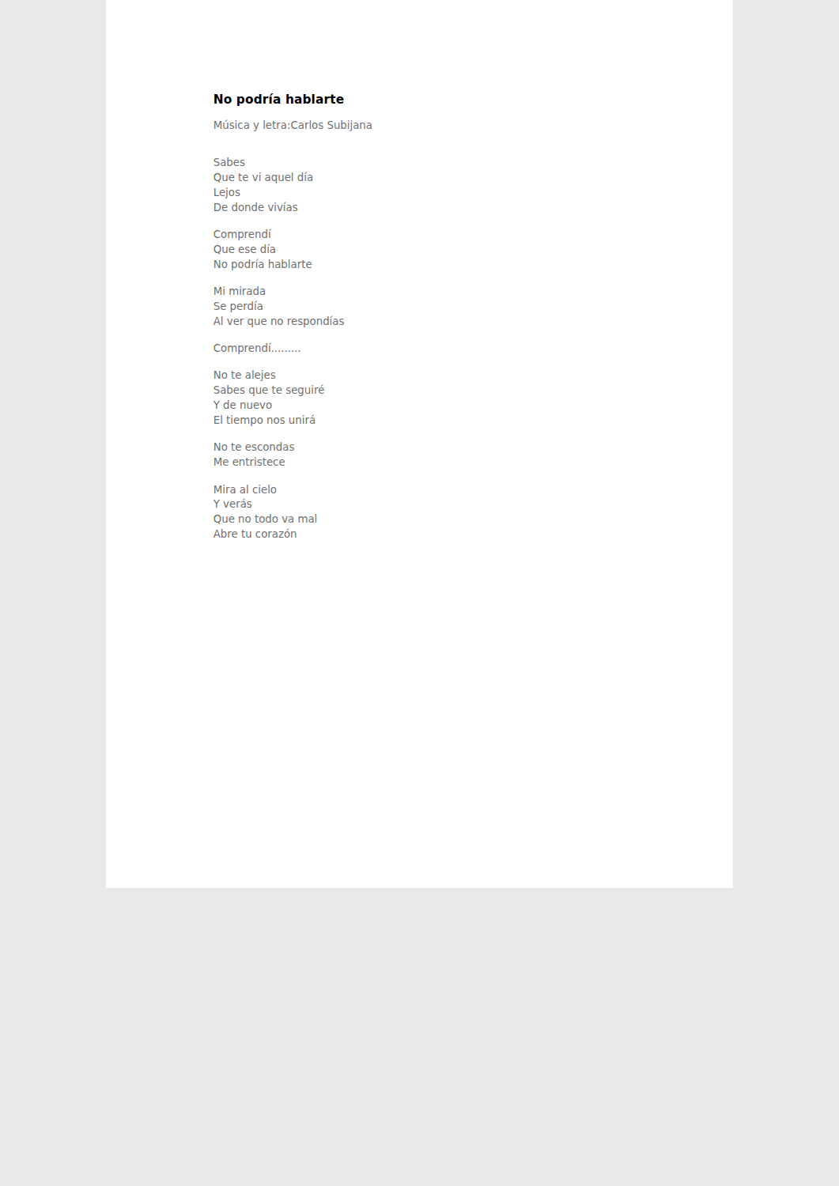No podría hablarte
Música y letra:Carlos Subijana
Sabes
Que te vi aquel día
Lejos
De donde vivías
Comprendí
Que ese día
No podría hablarte
Mi mirada
Se perdía
Al ver que no respondías
Comprendí.........
No te alejes
Sabes que te seguiré
Y de nuevo
El tiempo nos unirá
No te escondas
Me entristece
Mira al cielo
Y verás
Que no todo va mal
Abre tu corazón